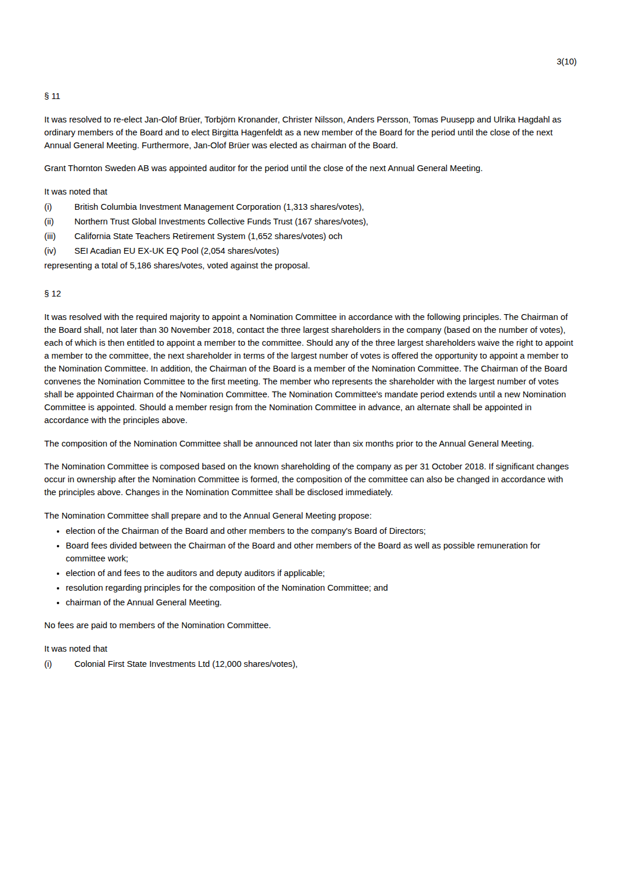3(10)
§ 11
It was resolved to re-elect Jan-Olof Brüer, Torbjörn Kronander, Christer Nilsson, Anders Persson, Tomas Puusepp and Ulrika Hagdahl as ordinary members of the Board and to elect Birgitta Hagenfeldt as a new member of the Board for the period until the close of the next Annual General Meeting. Furthermore, Jan-Olof Brüer was elected as chairman of the Board.
Grant Thornton Sweden AB was appointed auditor for the period until the close of the next Annual General Meeting.
It was noted that
(i) British Columbia Investment Management Corporation (1,313 shares/votes),
(ii) Northern Trust Global Investments Collective Funds Trust (167 shares/votes),
(iii) California State Teachers Retirement System (1,652 shares/votes) och
(iv) SEI Acadian EU EX-UK EQ Pool (2,054 shares/votes)
representing a total of 5,186 shares/votes, voted against the proposal.
§ 12
It was resolved with the required majority to appoint a Nomination Committee in accordance with the following principles. The Chairman of the Board shall, not later than 30 November 2018, contact the three largest shareholders in the company (based on the number of votes), each of which is then entitled to appoint a member to the committee. Should any of the three largest shareholders waive the right to appoint a member to the committee, the next shareholder in terms of the largest number of votes is offered the opportunity to appoint a member to the Nomination Committee. In addition, the Chairman of the Board is a member of the Nomination Committee. The Chairman of the Board convenes the Nomination Committee to the first meeting. The member who represents the shareholder with the largest number of votes shall be appointed Chairman of the Nomination Committee. The Nomination Committee's mandate period extends until a new Nomination Committee is appointed. Should a member resign from the Nomination Committee in advance, an alternate shall be appointed in accordance with the principles above.
The composition of the Nomination Committee shall be announced not later than six months prior to the Annual General Meeting.
The Nomination Committee is composed based on the known shareholding of the company as per 31 October 2018. If significant changes occur in ownership after the Nomination Committee is formed, the composition of the committee can also be changed in accordance with the principles above. Changes in the Nomination Committee shall be disclosed immediately.
The Nomination Committee shall prepare and to the Annual General Meeting propose:
election of the Chairman of the Board and other members to the company's Board of Directors;
Board fees divided between the Chairman of the Board and other members of the Board as well as possible remuneration for committee work;
election of and fees to the auditors and deputy auditors if applicable;
resolution regarding principles for the composition of the Nomination Committee; and
chairman of the Annual General Meeting.
No fees are paid to members of the Nomination Committee.
It was noted that
(i) Colonial First State Investments Ltd (12,000 shares/votes),